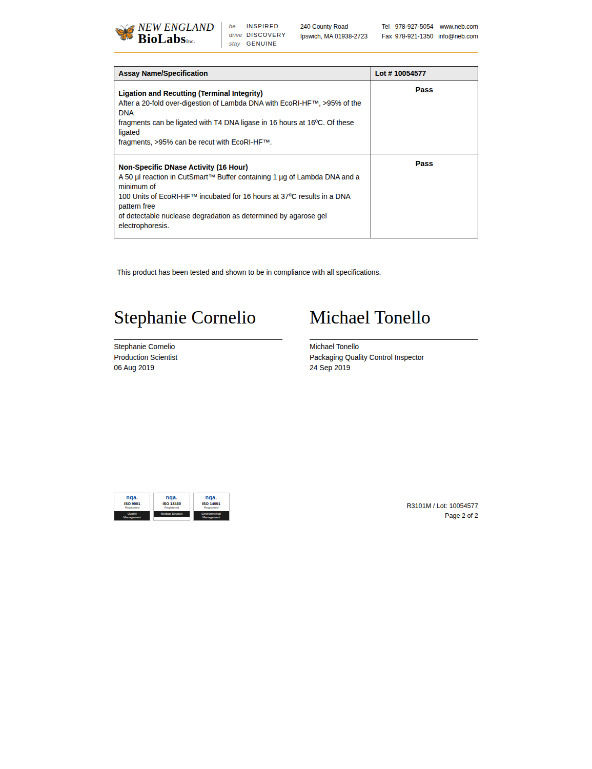🦋
NEW ENGLAND BioLabsInc.
be INSPIRED
drive DISCOVERY
stay GENUINE
240 County Road
Ipswich, MA 01938-2723
Tel978-927-5054
Fax978-921-1350
www.neb.com
info@neb.com
| Assay Name/Specification | Lot # 10054577 |
| --- | --- |
| Ligation and Recutting (Terminal Integrity) After a 20-fold over-digestion of Lambda DNA with EcoRI-HF™, >95% of the DNA fragments can be ligated with T4 DNA ligase in 16 hours at 16ºC. Of these ligated fragments, >95% can be recut with EcoRI-HF™. | Pass |
| Non-Specific DNase Activity (16 Hour) A 50 µl reaction in CutSmart™ Buffer containing 1 µg of Lambda DNA and a minimum of 100 Units of EcoRI-HF™ incubated for 16 hours at 37ºC results in a DNA pattern free of detectable nuclease degradation as determined by agarose gel electrophoresis. | Pass |
This product has been tested and shown to be in compliance with all specifications.
Stephanie Cornelio
Stephanie Cornelio
Production Scientist
06 Aug 2019
Michael Tonello
Michael Tonello
Packaging Quality Control Inspector
24 Sep 2019
nqa.
ISO 9001
Registered
Quality
Management
nqa.
ISO 13485
Registered
Medical Devices
nqa.
ISO 14001
Registered
Environmental
Management
R3101M / Lot: 10054577
Page 2 of 2